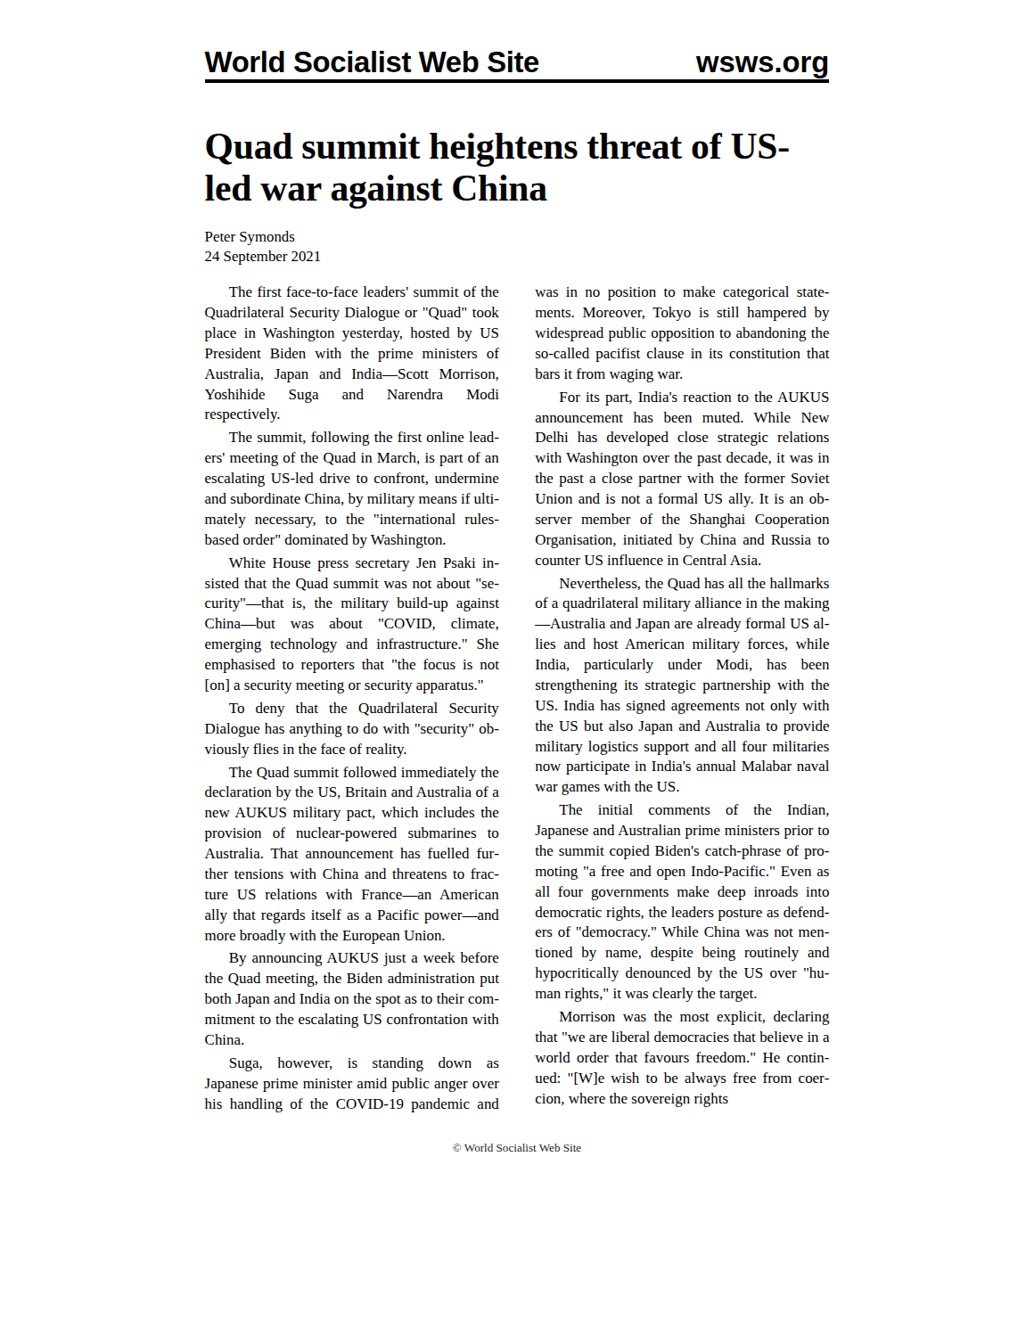World Socialist Web Site
wsws.org
Quad summit heightens threat of US-led war against China
Peter Symonds 24 September 2021
The first face-to-face leaders' summit of the Quadrilateral Security Dialogue or "Quad" took place in Washington yesterday, hosted by US President Biden with the prime ministers of Australia, Japan and India—Scott Morrison, Yoshihide Suga and Narendra Modi respectively.
The summit, following the first online leaders' meeting of the Quad in March, is part of an escalating US-led drive to confront, undermine and subordinate China, by military means if ultimately necessary, to the "international rules-based order" dominated by Washington.
White House press secretary Jen Psaki insisted that the Quad summit was not about "security"—that is, the military build-up against China—but was about "COVID, climate, emerging technology and infrastructure." She emphasised to reporters that "the focus is not [on] a security meeting or security apparatus."
To deny that the Quadrilateral Security Dialogue has anything to do with "security" obviously flies in the face of reality.
The Quad summit followed immediately the declaration by the US, Britain and Australia of a new AUKUS military pact, which includes the provision of nuclear-powered submarines to Australia. That announcement has fuelled further tensions with China and threatens to fracture US relations with France—an American ally that regards itself as a Pacific power—and more broadly with the European Union.
By announcing AUKUS just a week before the Quad meeting, the Biden administration put both Japan and India on the spot as to their commitment to the escalating US confrontation with China.
Suga, however, is standing down as Japanese prime minister amid public anger over his handling of the COVID-19 pandemic and was in no position to make categorical statements. Moreover, Tokyo is still hampered by widespread public opposition to abandoning the so-called pacifist clause in its constitution that bars it from waging war.
For its part, India's reaction to the AUKUS announcement has been muted. While New Delhi has developed close strategic relations with Washington over the past decade, it was in the past a close partner with the former Soviet Union and is not a formal US ally. It is an observer member of the Shanghai Cooperation Organisation, initiated by China and Russia to counter US influence in Central Asia.
Nevertheless, the Quad has all the hallmarks of a quadrilateral military alliance in the making—Australia and Japan are already formal US allies and host American military forces, while India, particularly under Modi, has been strengthening its strategic partnership with the US. India has signed agreements not only with the US but also Japan and Australia to provide military logistics support and all four militaries now participate in India's annual Malabar naval war games with the US.
The initial comments of the Indian, Japanese and Australian prime ministers prior to the summit copied Biden's catch-phrase of promoting "a free and open Indo-Pacific." Even as all four governments make deep inroads into democratic rights, the leaders posture as defenders of "democracy." While China was not mentioned by name, despite being routinely and hypocritically denounced by the US over "human rights," it was clearly the target.
Morrison was the most explicit, declaring that "we are liberal democracies that believe in a world order that favours freedom." He continued: "[W]e wish to be always free from coercion, where the sovereign rights
© World Socialist Web Site